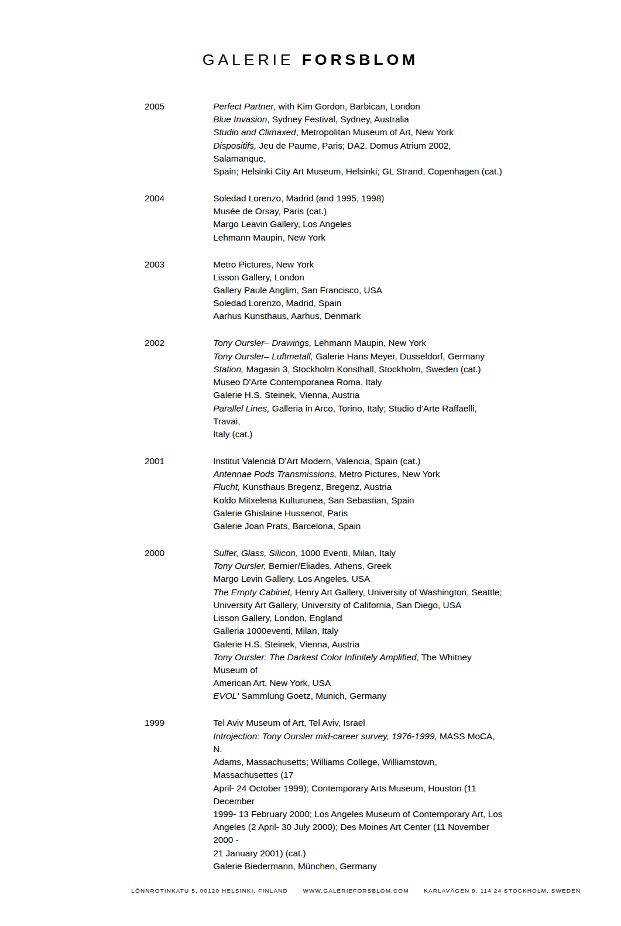GALERIE FORSBLOM
| 2005 | Perfect Partner , with Kim Gordon, Barbican, London Blue Invasion , Sydney Festival, Sydney, Australia Studio and Climaxed , Metropolitan Museum of Art, New York Dispositifs, Jeu de Paume, Paris; DA2. Domus Atrium 2002, Salamanque, Spain; Helsinki City Art Museum, Helsinki; GL Strand, Copenhagen (cat.) |
| 2004 | Soledad Lorenzo, Madrid (and 1995, 1998) Musée de Orsay, Paris (cat.) Margo Leavin Gallery, Los Angeles Lehmann Maupin, New York |
| 2003 | Metro Pictures, New York Lisson Gallery, London Gallery Paule Anglim, San Francisco, USA Soledad Lorenzo, Madrid, Spain Aarhus Kunsthaus, Aarhus, Denmark |
| 2002 | Tony Oursler– Drawings, Lehmann Maupin, New York Tony Oursler– Luftmetall, Galerie Hans Meyer, Dusseldorf, Germany Station, Magasin 3, Stockholm Konsthall, Stockholm, Sweden (cat.) Museo D'Arte Contemporanea Roma, Italy Galerie H.S. Steinek, Vienna, Austria Parallel Lines, Galleria in Arco, Torino, Italy; Studio d'Arte Raffaelli, Travai, Italy (cat.) |
| 2001 | Institut Valencià D'Art Modern, Valencia, Spain (cat.) Antennae Pods Transmissions, Metro Pictures, New York Flucht, Kunsthaus Bregenz, Bregenz, Austria Koldo Mitxelena Kulturunea, San Sebastian, Spain Galerie Ghislaine Hussenot, Paris Galerie Joan Prats, Barcelona, Spain |
| 2000 | Sulfer, Glass, Silicon , 1000 Eventi, Milan, Italy Tony Oursler, Bernier/Eliades, Athens, Greek Margo Levin Gallery, Los Angeles, USA The Empty Cabinet, Henry Art Gallery, University of Washington, Seattle; University Art Gallery, University of California, San Diego, USA Lisson Gallery, London, England Galleria 1000eventi, Milan, Italy Galerie H.S. Steinek, Vienna, Austria Tony Oursler: The Darkest Color Infinitely Amplified , The Whitney Museum of American Art, New York, USA EVOL' Sammlung Goetz, Munich, Germany |
| 1999 | Tel Aviv Museum of Art, Tel Aviv, Israel Introjection: Tony Oursler mid-career survey, 1976-1999, MASS MoCA, N. Adams, Massachusetts; Williams College, Williamstown, Massachusettes (17 April- 24 October 1999); Contemporary Arts Museum, Houston (11 December 1999- 13 February 2000; Los Angeles Museum of Contemporary Art, Los Angeles (2 April- 30 July 2000); Des Moines Art Center (11 November 2000 - 21 January 2001) (cat.) Galerie Biedermann, München, Germany |
LÖNNROTINKATU 5, 00120 HELSINKI, FINLAND WWW.GALERIEFORSBLOM.COM KARLAVÄGEN 9, 114 24 STOCKHOLM, SWEDEN